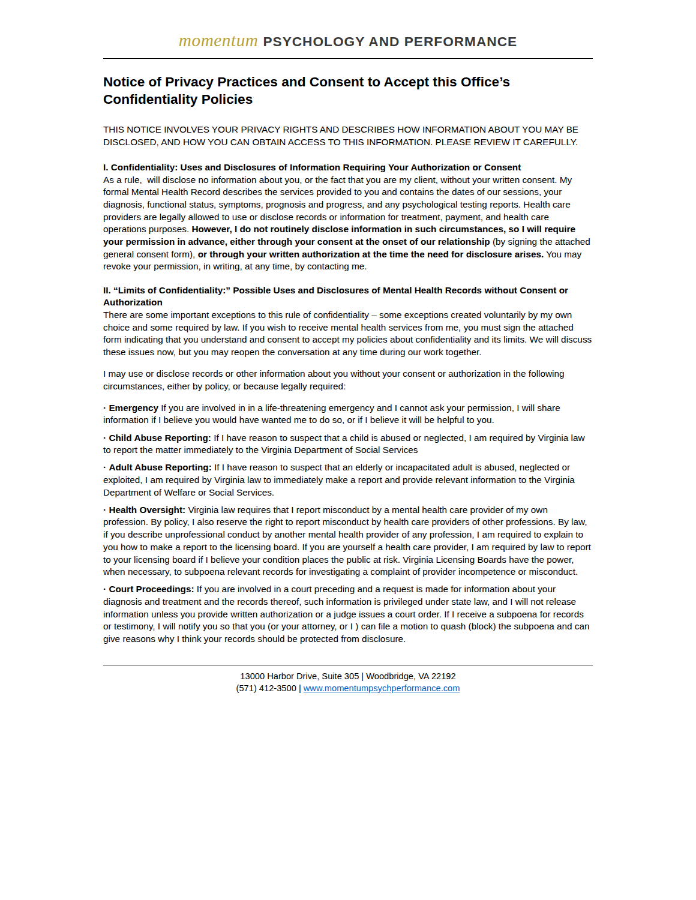momentum Psychology and Performance
Notice of Privacy Practices and Consent to Accept this Office’s Confidentiality Policies
THIS NOTICE INVOLVES YOUR PRIVACY RIGHTS AND DESCRIBES HOW INFORMATION ABOUT YOU MAY BE DISCLOSED, AND HOW YOU CAN OBTAIN ACCESS TO THIS INFORMATION. PLEASE REVIEW IT CAREFULLY.
I. Confidentiality: Uses and Disclosures of Information Requiring Your Authorization or Consent
As a rule, will disclose no information about you, or the fact that you are my client, without your written consent. My formal Mental Health Record describes the services provided to you and contains the dates of our sessions, your diagnosis, functional status, symptoms, prognosis and progress, and any psychological testing reports. Health care providers are legally allowed to use or disclose records or information for treatment, payment, and health care operations purposes. However, I do not routinely disclose information in such circumstances, so I will require your permission in advance, either through your consent at the onset of our relationship (by signing the attached general consent form), or through your written authorization at the time the need for disclosure arises. You may revoke your permission, in writing, at any time, by contacting me.
II. “Limits of Confidentiality:” Possible Uses and Disclosures of Mental Health Records without Consent or Authorization
There are some important exceptions to this rule of confidentiality – some exceptions created voluntarily by my own choice and some required by law. If you wish to receive mental health services from me, you must sign the attached form indicating that you understand and consent to accept my policies about confidentiality and its limits. We will discuss these issues now, but you may reopen the conversation at any time during our work together.
I may use or disclose records or other information about you without your consent or authorization in the following circumstances, either by policy, or because legally required:
Emergency If you are involved in in a life-threatening emergency and I cannot ask your permission, I will share information if I believe you would have wanted me to do so, or if I believe it will be helpful to you.
Child Abuse Reporting: If I have reason to suspect that a child is abused or neglected, I am required by Virginia law to report the matter immediately to the Virginia Department of Social Services
Adult Abuse Reporting: If I have reason to suspect that an elderly or incapacitated adult is abused, neglected or exploited, I am required by Virginia law to immediately make a report and provide relevant information to the Virginia Department of Welfare or Social Services.
Health Oversight: Virginia law requires that I report misconduct by a mental health care provider of my own profession. By policy, I also reserve the right to report misconduct by health care providers of other professions. By law, if you describe unprofessional conduct by another mental health provider of any profession, I am required to explain to you how to make a report to the licensing board. If you are yourself a health care provider, I am required by law to report to your licensing board if I believe your condition places the public at risk. Virginia Licensing Boards have the power, when necessary, to subpoena relevant records for investigating a complaint of provider incompetence or misconduct.
Court Proceedings: If you are involved in a court preceding and a request is made for information about your diagnosis and treatment and the records thereof, such information is privileged under state law, and I will not release information unless you provide written authorization or a judge issues a court order. If I receive a subpoena for records or testimony, I will notify you so that you (or your attorney, or I ) can file a motion to quash (block) the subpoena and can give reasons why I think your records should be protected from disclosure.
13000 Harbor Drive, Suite 305 | Woodbridge, VA 22192
(571) 412-3500 | www.momentumpsychperformance.com